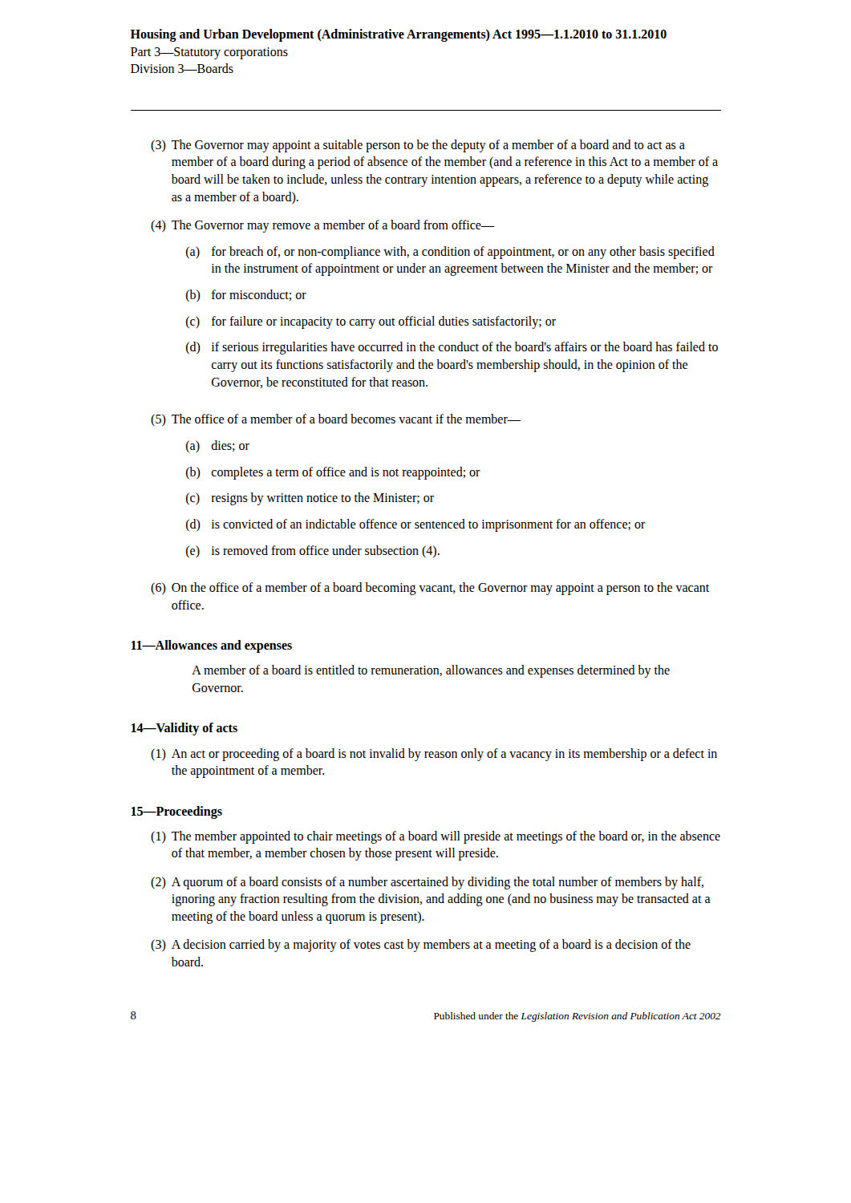Housing and Urban Development (Administrative Arrangements) Act 1995—1.1.2010 to 31.1.2010
Part 3—Statutory corporations
Division 3—Boards
(3) The Governor may appoint a suitable person to be the deputy of a member of a board and to act as a member of a board during a period of absence of the member (and a reference in this Act to a member of a board will be taken to include, unless the contrary intention appears, a reference to a deputy while acting as a member of a board).
(4) The Governor may remove a member of a board from office—
(a) for breach of, or non-compliance with, a condition of appointment, or on any other basis specified in the instrument of appointment or under an agreement between the Minister and the member; or
(b) for misconduct; or
(c) for failure or incapacity to carry out official duties satisfactorily; or
(d) if serious irregularities have occurred in the conduct of the board's affairs or the board has failed to carry out its functions satisfactorily and the board's membership should, in the opinion of the Governor, be reconstituted for that reason.
(5) The office of a member of a board becomes vacant if the member—
(a) dies; or
(b) completes a term of office and is not reappointed; or
(c) resigns by written notice to the Minister; or
(d) is convicted of an indictable offence or sentenced to imprisonment for an offence; or
(e) is removed from office under subsection (4).
(6) On the office of a member of a board becoming vacant, the Governor may appoint a person to the vacant office.
11—Allowances and expenses
A member of a board is entitled to remuneration, allowances and expenses determined by the Governor.
14—Validity of acts
(1) An act or proceeding of a board is not invalid by reason only of a vacancy in its membership or a defect in the appointment of a member.
15—Proceedings
(1) The member appointed to chair meetings of a board will preside at meetings of the board or, in the absence of that member, a member chosen by those present will preside.
(2) A quorum of a board consists of a number ascertained by dividing the total number of members by half, ignoring any fraction resulting from the division, and adding one (and no business may be transacted at a meeting of the board unless a quorum is present).
(3) A decision carried by a majority of votes cast by members at a meeting of a board is a decision of the board.
8 Published under the Legislation Revision and Publication Act 2002